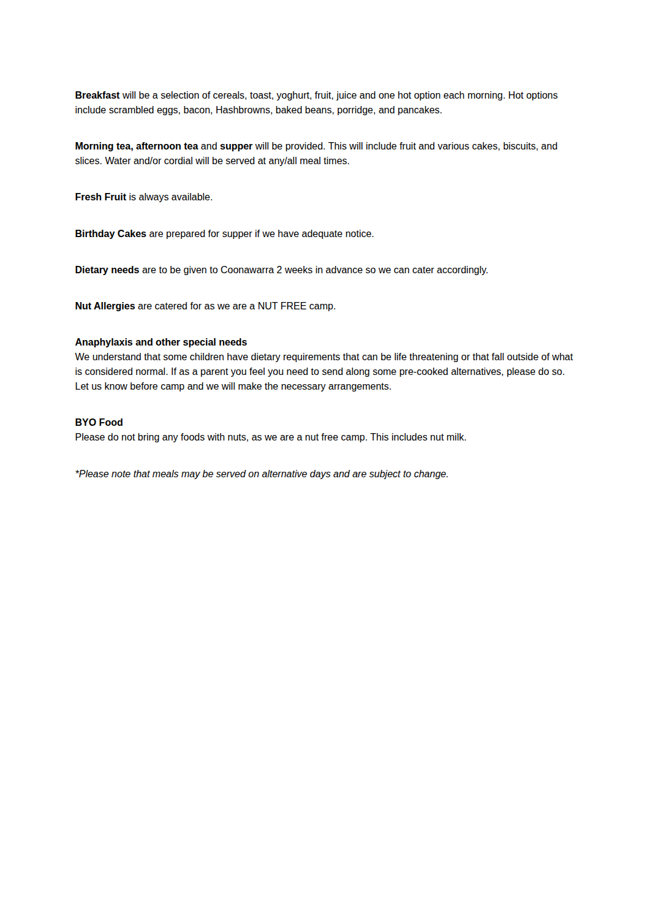Breakfast will be a selection of cereals, toast, yoghurt, fruit, juice and one hot option each morning. Hot options include scrambled eggs, bacon, Hashbrowns, baked beans, porridge, and pancakes.
Morning tea, afternoon tea and supper will be provided. This will include fruit and various cakes, biscuits, and slices. Water and/or cordial will be served at any/all meal times.
Fresh Fruit is always available.
Birthday Cakes are prepared for supper if we have adequate notice.
Dietary needs are to be given to Coonawarra 2 weeks in advance so we can cater accordingly.
Nut Allergies are catered for as we are a NUT FREE camp.
Anaphylaxis and other special needs
We understand that some children have dietary requirements that can be life threatening or that fall outside of what is considered normal. If as a parent you feel you need to send along some pre-cooked alternatives, please do so. Let us know before camp and we will make the necessary arrangements.
BYO Food
Please do not bring any foods with nuts, as we are a nut free camp. This includes nut milk.
*Please note that meals may be served on alternative days and are subject to change.